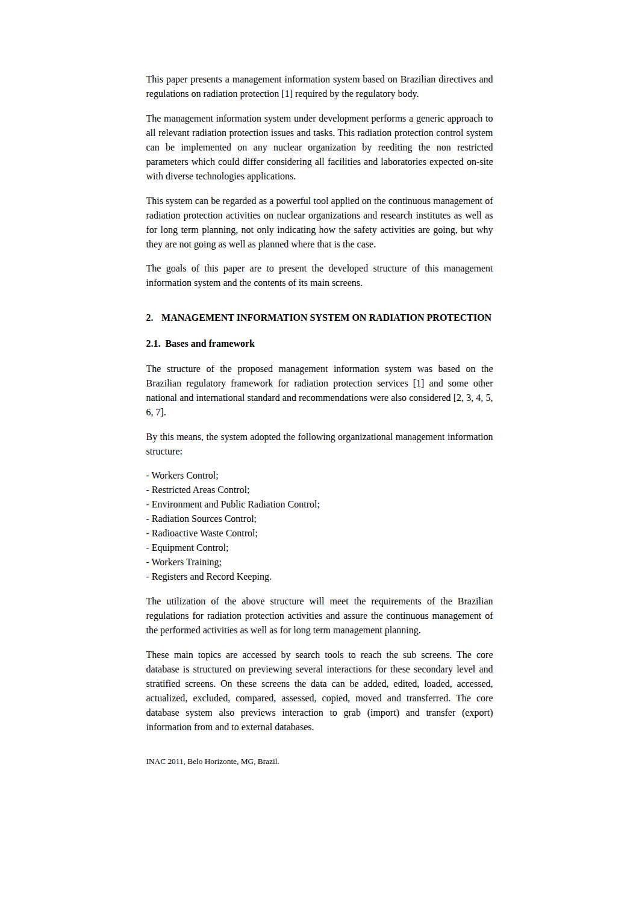This paper presents a management information system based on Brazilian directives and regulations on radiation protection [1] required by the regulatory body.
The management information system under development performs a generic approach to all relevant radiation protection issues and tasks. This radiation protection control system can be implemented on any nuclear organization by reediting the non restricted parameters which could differ considering all facilities and laboratories expected on-site with diverse technologies applications.
This system can be regarded as a powerful tool applied on the continuous management of radiation protection activities on nuclear organizations and research institutes as well as for long term planning, not only indicating how the safety activities are going, but why they are not going as well as planned where that is the case.
The goals of this paper are to present the developed structure of this management information system and the contents of its main screens.
2. MANAGEMENT INFORMATION SYSTEM ON RADIATION PROTECTION
2.1. Bases and framework
The structure of the proposed management information system was based on the Brazilian regulatory framework for radiation protection services [1] and some other national and international standard and recommendations were also considered [2, 3, 4, 5, 6, 7].
By this means, the system adopted the following organizational management information structure:
- Workers Control;
- Restricted Areas Control;
- Environment and Public Radiation Control;
- Radiation Sources Control;
- Radioactive Waste Control;
- Equipment Control;
- Workers Training;
- Registers and Record Keeping.
The utilization of the above structure will meet the requirements of the Brazilian regulations for radiation protection activities and assure the continuous management of the performed activities as well as for long term management planning.
These main topics are accessed by search tools to reach the sub screens. The core database is structured on previewing several interactions for these secondary level and stratified screens. On these screens the data can be added, edited, loaded, accessed, actualized, excluded, compared, assessed, copied, moved and transferred. The core database system also previews interaction to grab (import) and transfer (export) information from and to external databases.
INAC 2011, Belo Horizonte, MG, Brazil.